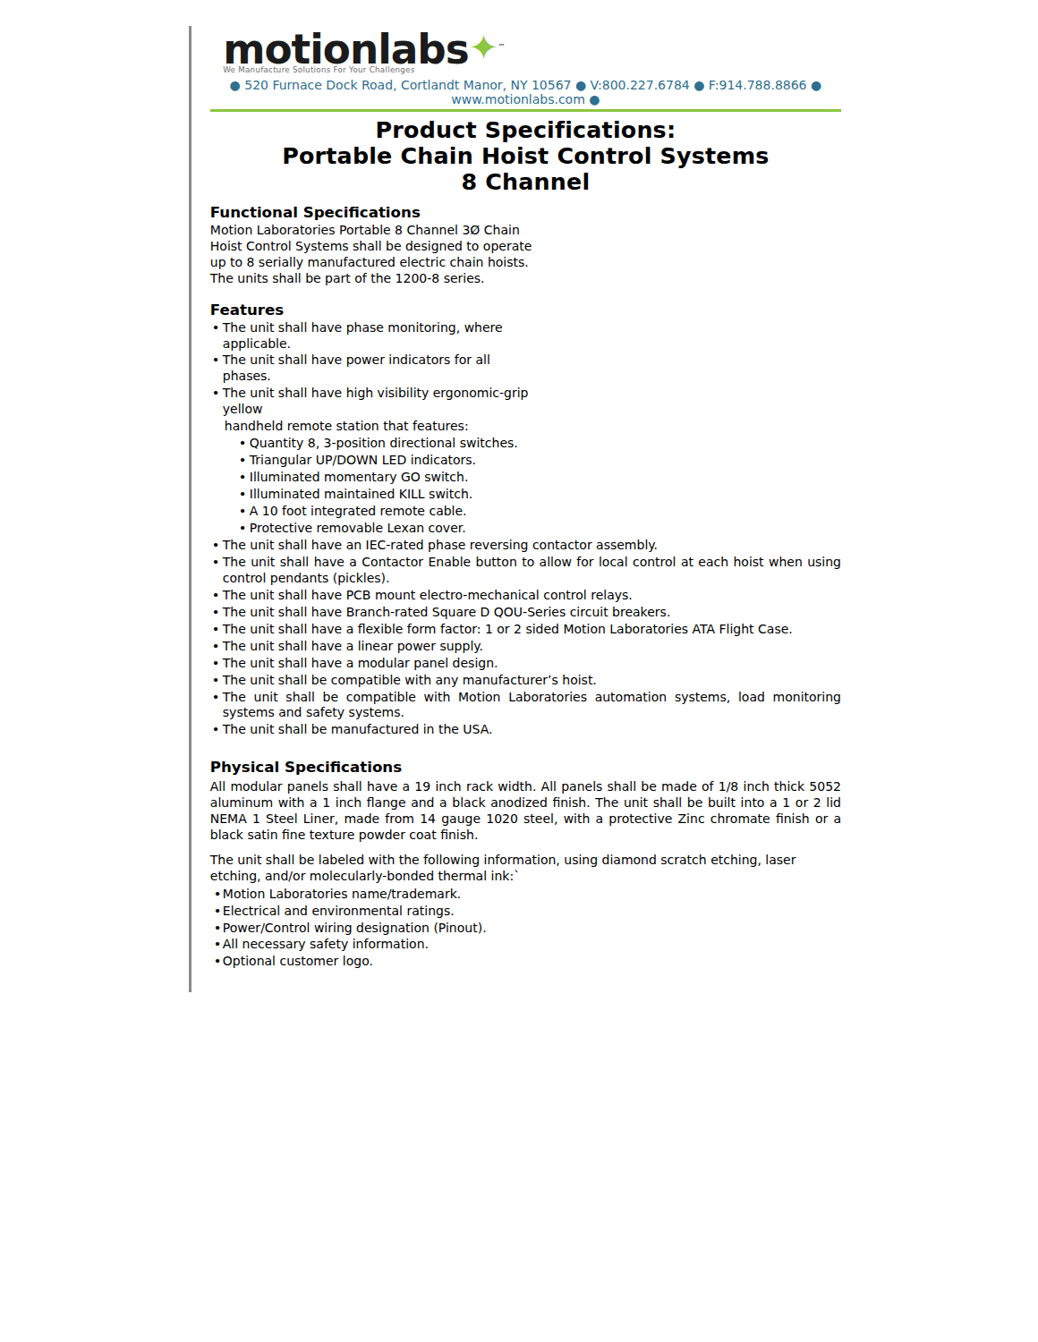motionlabs✦™
We Manufacture Solutions For Your Challenges
● 520 Furnace Dock Road, Cortlandt Manor, NY 10567 ● V:800.227.6784 ● F:914.788.8866 ● www.motionlabs.com ●
Product Specifications:
Portable Chain Hoist Control Systems
8 Channel
Functional Specifications
Motion Laboratories Portable 8 Channel 3Ø Chain Hoist Control Systems shall be designed to operate up to 8 serially manufactured electric chain hoists. The units shall be part of the 1200-8 series.
Features
The unit shall have phase monitoring, where applicable.
The unit shall have power indicators for all phases.
The unit shall have high visibility ergonomic-grip yellow
handheld remote station that features:
Quantity 8, 3-position directional switches.
Triangular UP/DOWN LED indicators.
Illuminated momentary GO switch.
Illuminated maintained KILL switch.
A 10 foot integrated remote cable.
Protective removable Lexan cover.
The unit shall have an IEC-rated phase reversing contactor assembly.
The unit shall have a Contactor Enable button to allow for local control at each hoist when using control pendants (pickles).
The unit shall have PCB mount electro-mechanical control relays.
The unit shall have Branch-rated Square D QOU-Series circuit breakers.
The unit shall have a flexible form factor: 1 or 2 sided Motion Laboratories ATA Flight Case.
The unit shall have a linear power supply.
The unit shall have a modular panel design.
The unit shall be compatible with any manufacturer’s hoist.
The unit shall be compatible with Motion Laboratories automation systems, load monitoring systems and safety systems.
The unit shall be manufactured in the USA.
Physical Specifications
All modular panels shall have a 19 inch rack width. All panels shall be made of 1/8 inch thick 5052 aluminum with a 1 inch flange and a black anodized finish. The unit shall be built into a 1 or 2 lid NEMA 1 Steel Liner, made from 14 gauge 1020 steel, with a protective Zinc chromate finish or a black satin fine texture powder coat finish.
The unit shall be labeled with the following information, using diamond scratch etching, laser etching, and/or molecularly-bonded thermal ink:`
Motion Laboratories name/trademark.
Electrical and environmental ratings.
Power/Control wiring designation (Pinout).
All necessary safety information.
Optional customer logo.